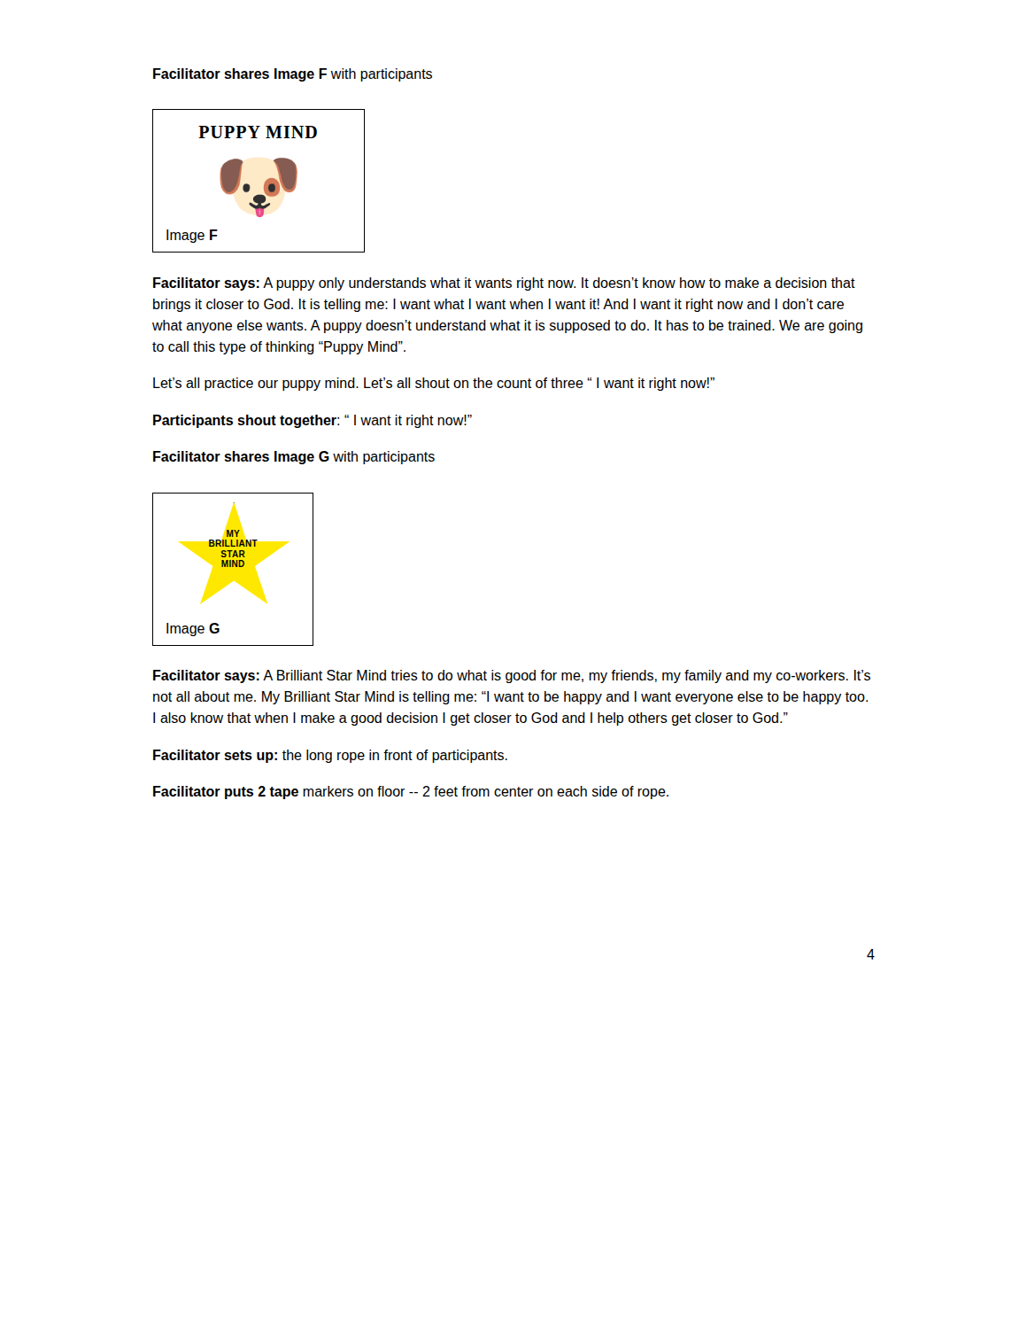Facilitator shares Image F with participants
PUPPY MIND
🐶
Image F
Facilitator says: A puppy only understands what it wants right now. It doesn’t know how to make a decision that brings it closer to God. It is telling me: I want what I want when I want it! And I want it right now and I don’t care what anyone else wants. A puppy doesn’t understand what it is supposed to do. It has to be trained. We are going to call this type of thinking “Puppy Mind”.
Let’s all practice our puppy mind. Let’s all shout on the count of three “ I want it right now!”
Participants shout together: “ I want it right now!”
Facilitator shares Image G with participants
MY
BRILLIANT
STAR
MIND
Image G
Facilitator says: A Brilliant Star Mind tries to do what is good for me, my friends, my family and my co-workers. It’s not all about me. My Brilliant Star Mind is telling me: “I want to be happy and I want everyone else to be happy too. I also know that when I make a good decision I get closer to God and I help others get closer to God.”
Facilitator sets up: the long rope in front of participants.
Facilitator puts 2 tape markers on floor -- 2 feet from center on each side of rope.
4